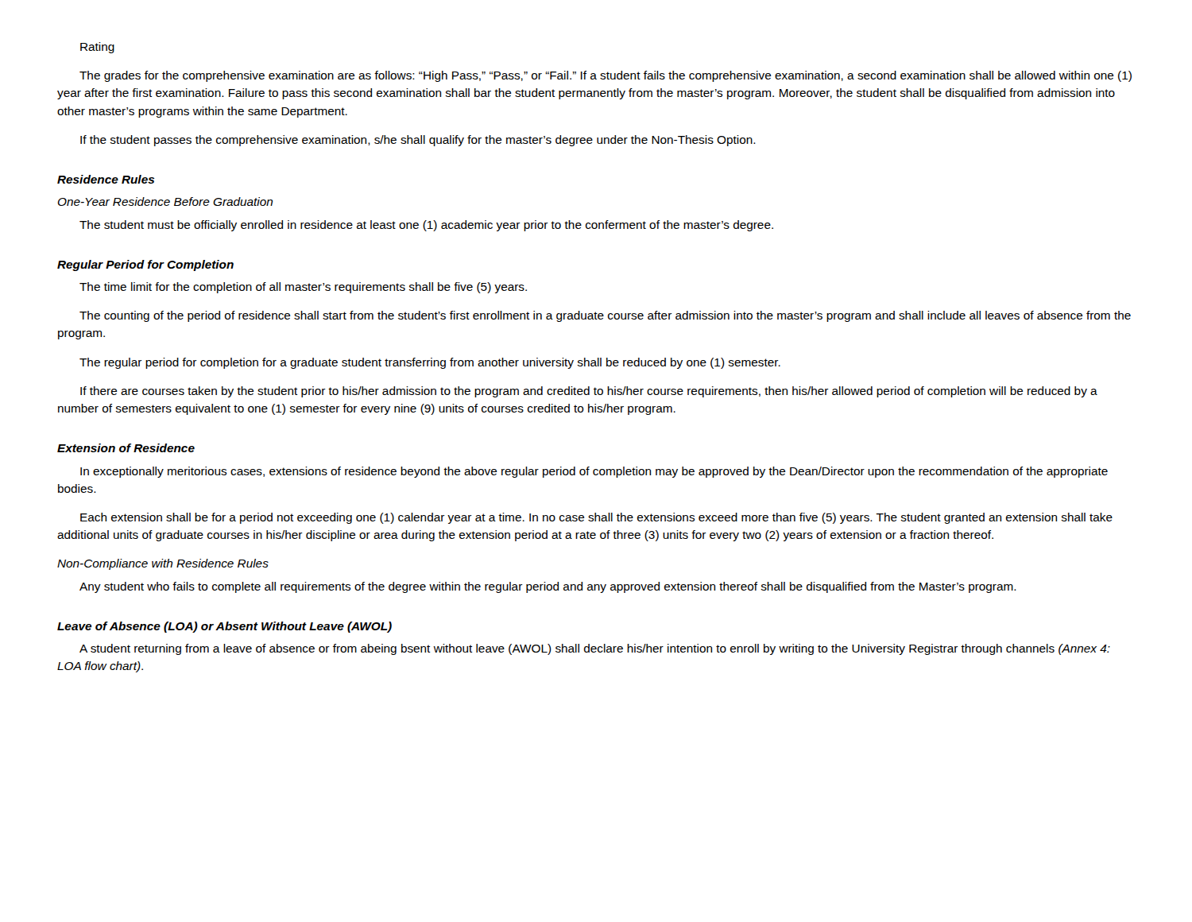Rating
The grades for the comprehensive examination are as follows: “High Pass,” “Pass,” or “Fail.” If a student fails the comprehensive examination, a second examination shall be allowed within one (1) year after the first examination. Failure to pass this second examination shall bar the student permanently from the master’s program. Moreover, the student shall be disqualified from admission into other master’s programs within the same Department.
If the student passes the comprehensive examination, s/he shall qualify for the master’s degree under the Non-Thesis Option.
Residence Rules
One-Year Residence Before Graduation
The student must be officially enrolled in residence at least one (1) academic year prior to the conferment of the master’s degree.
Regular Period for Completion
The time limit for the completion of all master’s requirements shall be five (5) years.
The counting of the period of residence shall start from the student’s first enrollment in a graduate course after admission into the master’s program and shall include all leaves of absence from the program.
The regular period for completion for a graduate student transferring from another university shall be reduced by one (1) semester.
If there are courses taken by the student prior to his/her admission to the program and credited to his/her course requirements, then his/her allowed period of completion will be reduced by a number of semesters equivalent to one (1) semester for every nine (9) units of courses credited to his/her program.
Extension of Residence
In exceptionally meritorious cases, extensions of residence beyond the above regular period of completion may be approved by the Dean/Director upon the recommendation of the appropriate bodies.
Each extension shall be for a period not exceeding one (1) calendar year at a time. In no case shall the extensions exceed more than five (5) years. The student granted an extension shall take additional units of graduate courses in his/her discipline or area during the extension period at a rate of three (3) units for every two (2) years of extension or a fraction thereof.
Non-Compliance with Residence Rules
Any student who fails to complete all requirements of the degree within the regular period and any approved extension thereof shall be disqualified from the Master’s program.
Leave of Absence (LOA) or Absent Without Leave (AWOL)
A student returning from a leave of absence or from abeing bsent without leave (AWOL) shall declare his/her intention to enroll by writing to the University Registrar through channels (Annex 4: LOA flow chart).